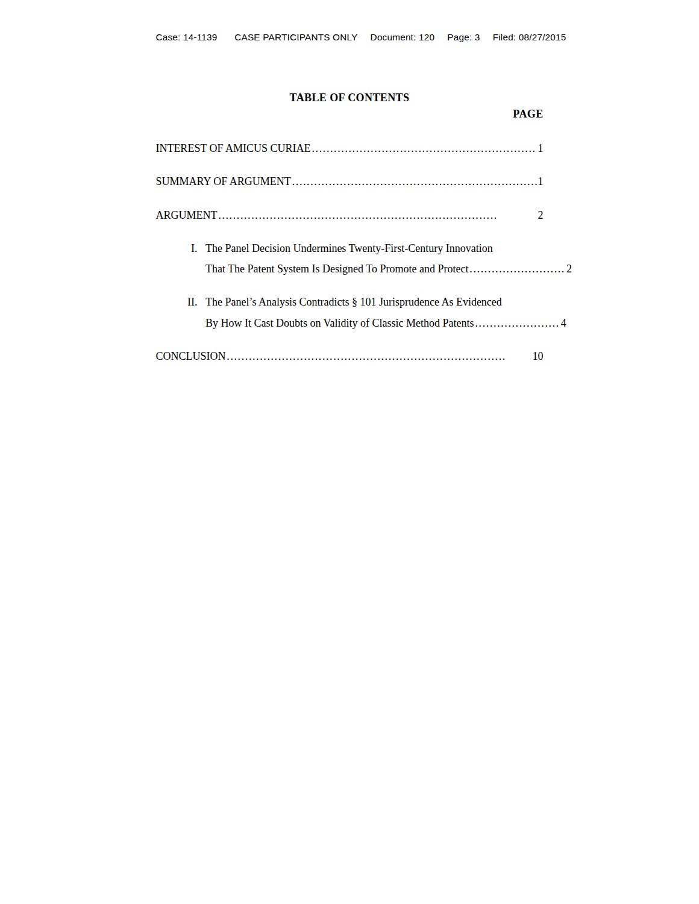Case: 14-1139 CASE PARTICIPANTS ONLY Document: 120 Page: 3 Filed: 08/27/2015
TABLE OF CONTENTS
PAGE
INTEREST OF AMICUS CURIAE ............................................................................ 1
SUMMARY OF ARGUMENT ............................................................................ 1
ARGUMENT ............................................................................ 2
I.
The Panel Decision Undermines Twenty-First-Century Innovation
That The Patent System Is Designed To Promote and Protect .......................... 2
II.
The Panel’s Analysis Contradicts § 101 Jurisprudence As Evidenced
By How It Cast Doubts on Validity of Classic Method Patents ....................... 4
CONCLUSION ............................................................................ 10